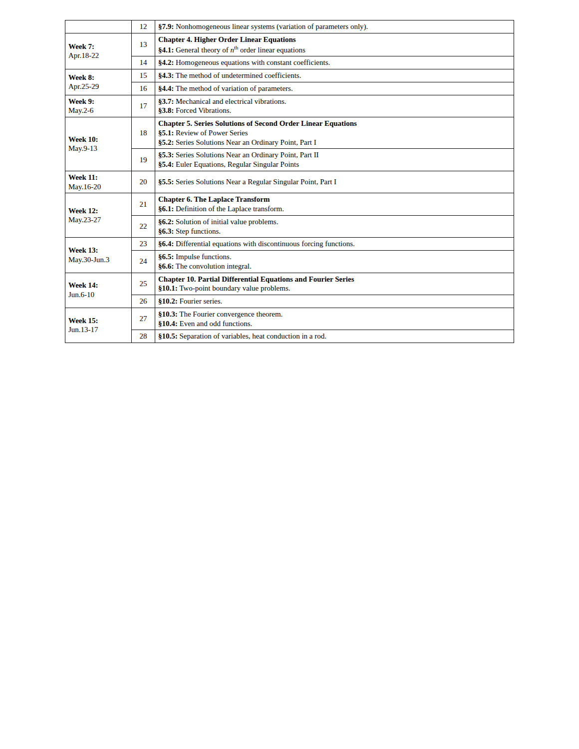| | 12 | §7.9: Nonhomogeneous linear systems (variation of parameters only). |
| Week 7: Apr.18-22 | 13 | Chapter 4. Higher Order Linear Equations §4.1: General theory of n th order linear equations |
| 14 | §4.2: Homogeneous equations with constant coefficients. |
| Week 8: Apr.25-29 | 15 | §4.3: The method of undetermined coefficients. |
| 16 | §4.4: The method of variation of parameters. |
| Week 9: May.2-6 | 17 | §3.7: Mechanical and electrical vibrations. §3.8: Forced Vibrations. |
| Week 10: May.9-13 | 18 | Chapter 5. Series Solutions of Second Order Linear Equations §5.1: Review of Power Series §5.2: Series Solutions Near an Ordinary Point, Part I |
| 19 | §5.3: Series Solutions Near an Ordinary Point, Part II §5.4: Euler Equations, Regular Singular Points |
| Week 11: May.16-20 | 20 | §5.5: Series Solutions Near a Regular Singular Point, Part I |
| Week 12: May.23-27 | 21 | Chapter 6. The Laplace Transform §6.1: Definition of the Laplace transform. |
| 22 | §6.2: Solution of initial value problems. §6.3: Step functions. |
| Week 13: May.30-Jun.3 | 23 | §6.4: Differential equations with discontinuous forcing functions. |
| 24 | §6.5: Impulse functions. §6.6: The convolution integral. |
| Week 14: Jun.6-10 | 25 | Chapter 10. Partial Differential Equations and Fourier Series §10.1: Two-point boundary value problems. |
| 26 | §10.2: Fourier series. |
| Week 15: Jun.13-17 | 27 | §10.3: The Fourier convergence theorem. §10.4: Even and odd functions. |
| 28 | §10.5: Separation of variables, heat conduction in a rod. |